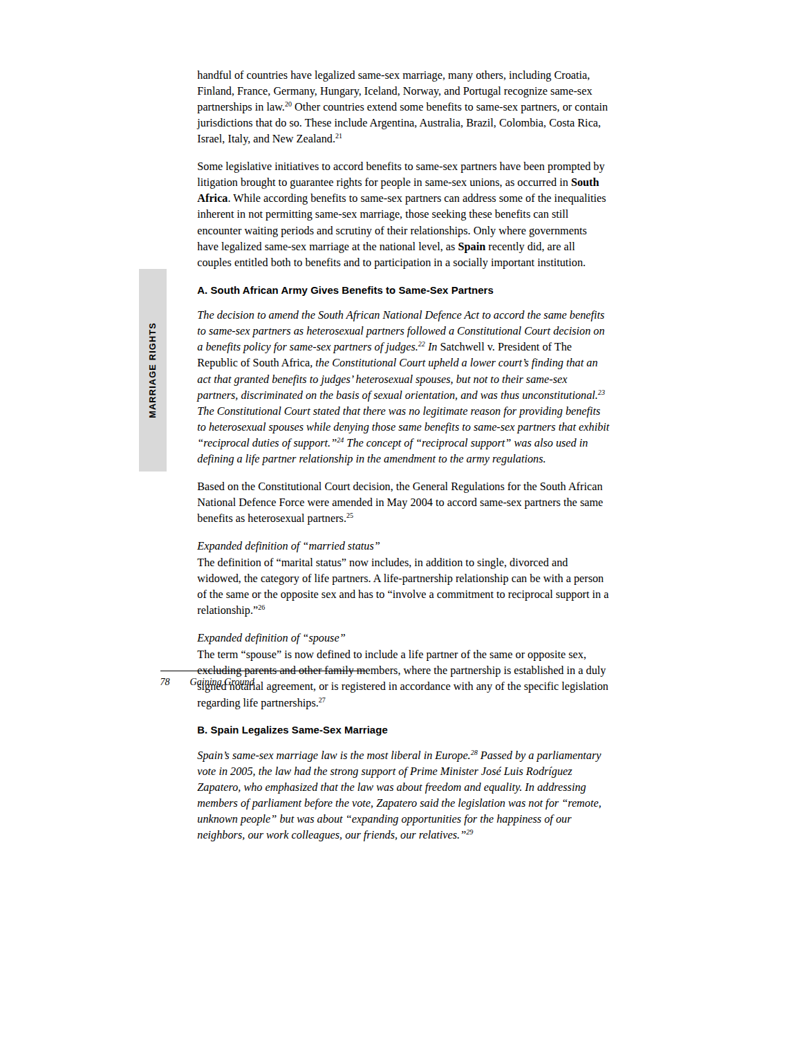MARRIAGE RIGHTS
handful of countries have legalized same-sex marriage, many others, including Croatia, Finland, France, Germany, Hungary, Iceland, Norway, and Portugal recognize same-sex partnerships in law.20 Other countries extend some benefits to same-sex partners, or contain jurisdictions that do so. These include Argentina, Australia, Brazil, Colombia, Costa Rica, Israel, Italy, and New Zealand.21
Some legislative initiatives to accord benefits to same-sex partners have been prompted by litigation brought to guarantee rights for people in same-sex unions, as occurred in South Africa. While according benefits to same-sex partners can address some of the inequalities inherent in not permitting same-sex marriage, those seeking these benefits can still encounter waiting periods and scrutiny of their relationships. Only where governments have legalized same-sex marriage at the national level, as Spain recently did, are all couples entitled both to benefits and to participation in a socially important institution.
A. South African Army Gives Benefits to Same-Sex Partners
The decision to amend the South African National Defence Act to accord the same benefits to same-sex partners as heterosexual partners followed a Constitutional Court decision on a benefits policy for same-sex partners of judges.22 In Satchwell v. President of The Republic of South Africa, the Constitutional Court upheld a lower court’s finding that an act that granted benefits to judges’ heterosexual spouses, but not to their same-sex partners, discriminated on the basis of sexual orientation, and was thus unconstitutional.23 The Constitutional Court stated that there was no legitimate reason for providing benefits to heterosexual spouses while denying those same benefits to same-sex partners that exhibit “reciprocal duties of support.”24 The concept of “reciprocal support” was also used in defining a life partner relationship in the amendment to the army regulations.
Based on the Constitutional Court decision, the General Regulations for the South African National Defence Force were amended in May 2004 to accord same-sex partners the same benefits as heterosexual partners.25
Expanded definition of “married status”
The definition of “marital status” now includes, in addition to single, divorced and widowed, the category of life partners. A life-partnership relationship can be with a person of the same or the opposite sex and has to “involve a commitment to reciprocal support in a relationship.”26
Expanded definition of “spouse”
The term “spouse” is now defined to include a life partner of the same or opposite sex, excluding parents and other family members, where the partnership is established in a duly signed notarial agreement, or is registered in accordance with any of the specific legislation regarding life partnerships.27
B. Spain Legalizes Same-Sex Marriage
Spain’s same-sex marriage law is the most liberal in Europe.28 Passed by a parliamentary vote in 2005, the law had the strong support of Prime Minister José Luis Rodríguez Zapatero, who emphasized that the law was about freedom and equality. In addressing members of parliament before the vote, Zapatero said the legislation was not for “remote, unknown people” but was about “expanding opportunities for the happiness of our neighbors, our work colleagues, our friends, our relatives.”29
78 Gaining Ground